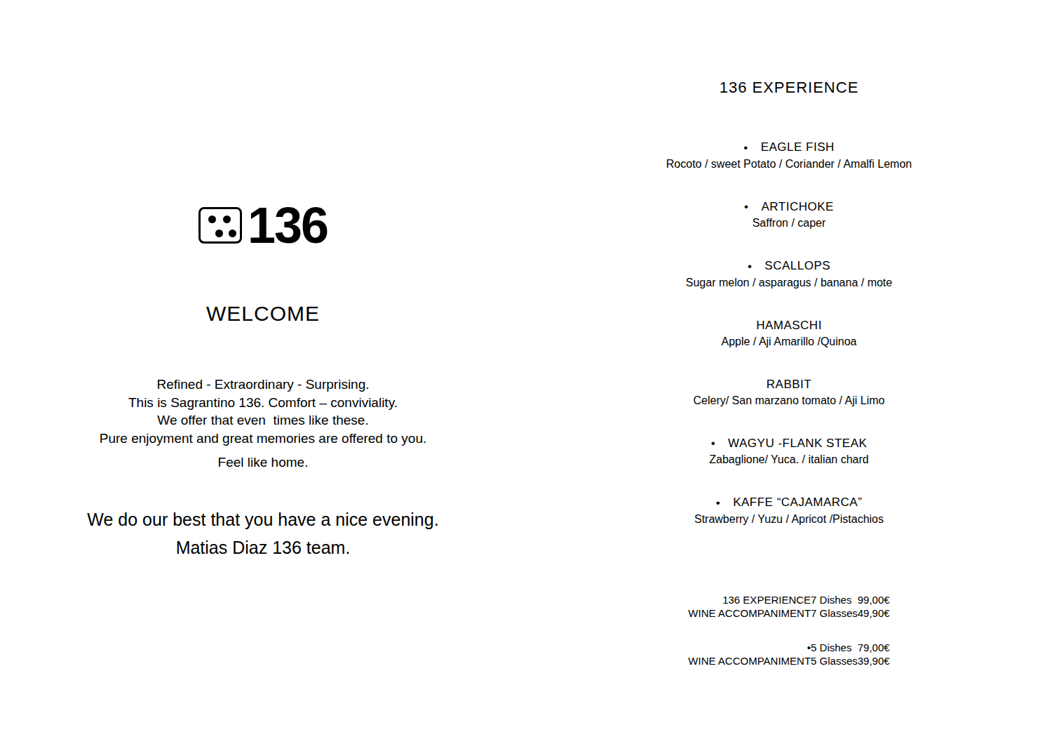136
WELCOME
Refined - Extraordinary - Surprising.
This is Sagrantino 136. Comfort – conviviality.
We offer that even times like these.
Pure enjoyment and great memories are offered to you.
Feel like home.
We do our best that you have a nice evening.
Matias Diaz 136 team.
136 EXPERIENCE
EAGLE FISH
Rocoto / sweet Potato / Coriander / Amalfi Lemon
ARTICHOKE
Saffron / caper
SCALLOPS
Sugar melon / asparagus / banana / mote
HAMASCHI
Apple / Aji Amarillo /Quinoa
RABBIT
Celery/ San marzano tomato / Aji Limo
WAGYU -FLANK STEAK
Zabaglione/ Yuca. / italian chard
KAFFE “CAJAMARCA”
Strawberry / Yuzu / Apricot /Pistachios
| 136 EXPERIENCE | 7 Dishes | 99,00€ |
| WINE ACCOMPANIMENT | 7 Glasses | 49,90€ |
| • | 5 Dishes | 79,00€ |
| WINE ACCOMPANIMENT | 5 Glasses | 39,90€ |